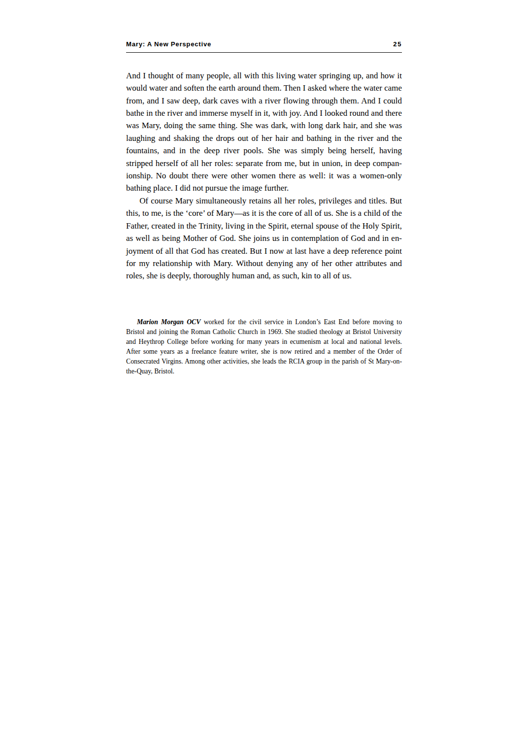Mary: A New Perspective 25
And I thought of many people, all with this living water springing up, and how it would water and soften the earth around them. Then I asked where the water came from, and I saw deep, dark caves with a river flowing through them. And I could bathe in the river and immerse myself in it, with joy. And I looked round and there was Mary, doing the same thing. She was dark, with long dark hair, and she was laughing and shaking the drops out of her hair and bathing in the river and the fountains, and in the deep river pools. She was simply being herself, having stripped herself of all her roles: separate from me, but in union, in deep companionship. No doubt there were other women there as well: it was a women-only bathing place. I did not pursue the image further.
Of course Mary simultaneously retains all her roles, privileges and titles. But this, to me, is the ‘core’ of Mary—as it is the core of all of us. She is a child of the Father, created in the Trinity, living in the Spirit, eternal spouse of the Holy Spirit, as well as being Mother of God. She joins us in contemplation of God and in enjoyment of all that God has created. But I now at last have a deep reference point for my relationship with Mary. Without denying any of her other attributes and roles, she is deeply, thoroughly human and, as such, kin to all of us.
Marion Morgan OCV worked for the civil service in London’s East End before moving to Bristol and joining the Roman Catholic Church in 1969. She studied theology at Bristol University and Heythrop College before working for many years in ecumenism at local and national levels. After some years as a freelance feature writer, she is now retired and a member of the Order of Consecrated Virgins. Among other activities, she leads the RCIA group in the parish of St Mary-on-the-Quay, Bristol.